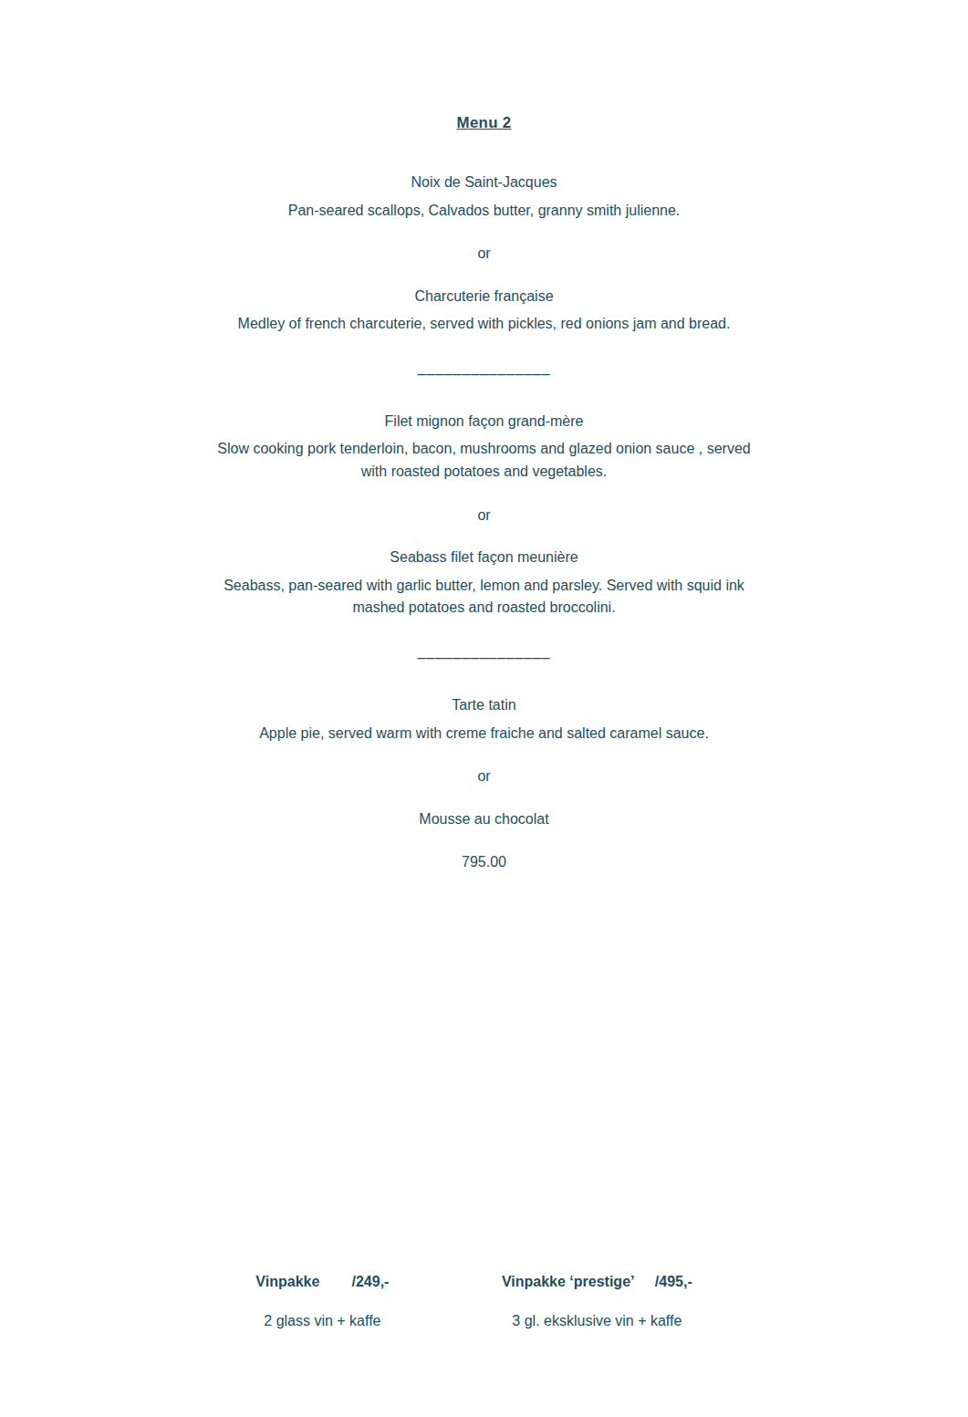Menu 2
Noix de Saint-Jacques Pan-seared scallops, Calvados butter, granny smith julienne.
or
Charcuterie française Medley of french charcuterie, served with pickles, red onions jam and bread.
_______________
Filet mignon façon grand-mère Slow cooking pork tenderloin, bacon, mushrooms and glazed onion sauce , served with roasted potatoes and vegetables.
or
Seabass filet façon meunière Seabass, pan-seared with garlic butter, lemon and parsley. Served with squid ink mashed potatoes and roasted broccolini.
_______________
Tarte tatin Apple pie, served warm with creme fraiche and salted caramel sauce.
or
Mousse au chocolat
795.00
| Vinpakke /249,- | Vinpakke ‘prestige’ /495,- |
| 2 glass vin + kaffe | 3 gl. eksklusive vin + kaffe |